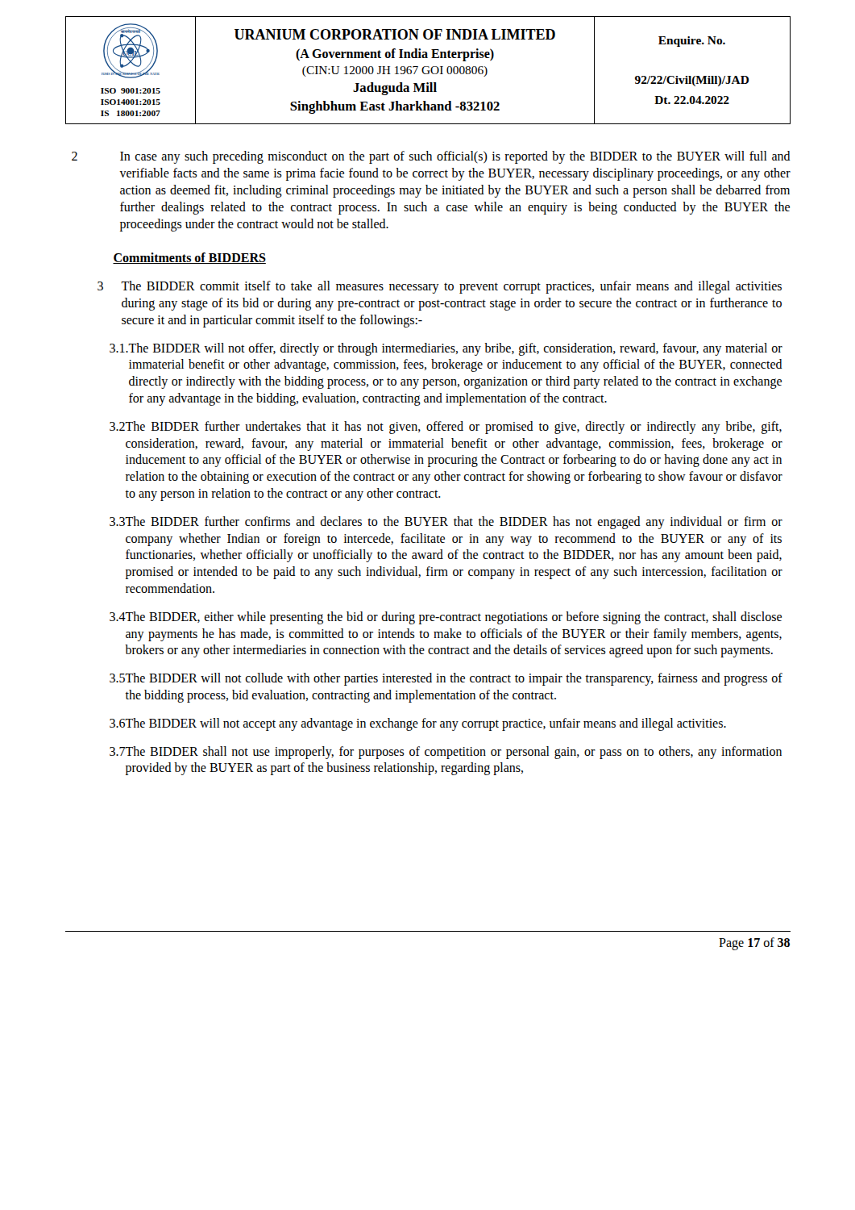| सत्यमेव जयते UCIL ATOMS IN THE SERVICE OF THE NATION ISO 9001:2015 ISO14001:2015 IS 18001:2007 | URANIUM CORPORATION OF INDIA LIMITED (A Government of India Enterprise) (CIN:U 12000 JH 1967 GOI 000806) Jaduguda Mill Singhbhum East Jharkhand -832102 | Enquire. No. 92/22/Civil(Mill)/JAD Dt. 22.04.2022 |
2
In case any such preceding misconduct on the part of such official(s) is reported by the BIDDER to the BUYER will full and verifiable facts and the same is prima facie found to be correct by the BUYER, necessary disciplinary proceedings, or any other action as deemed fit, including criminal proceedings may be initiated by the BUYER and such a person shall be debarred from further dealings related to the contract process. In such a case while an enquiry is being conducted by the BUYER the proceedings under the contract would not be stalled.
Commitments of BIDDERS
3
The BIDDER commit itself to take all measures necessary to prevent corrupt practices, unfair means and illegal activities during any stage of its bid or during any pre-contract or post-contract stage in order to secure the contract or in furtherance to secure it and in particular commit itself to the followings:-
3.1.
The BIDDER will not offer, directly or through intermediaries, any bribe, gift, consideration, reward, favour, any material or immaterial benefit or other advantage, commission, fees, brokerage or inducement to any official of the BUYER, connected directly or indirectly with the bidding process, or to any person, organization or third party related to the contract in exchange for any advantage in the bidding, evaluation, contracting and implementation of the contract.
3.2
The BIDDER further undertakes that it has not given, offered or promised to give, directly or indirectly any bribe, gift, consideration, reward, favour, any material or immaterial benefit or other advantage, commission, fees, brokerage or inducement to any official of the BUYER or otherwise in procuring the Contract or forbearing to do or having done any act in relation to the obtaining or execution of the contract or any other contract for showing or forbearing to show favour or disfavor to any person in relation to the contract or any other contract.
3.3
The BIDDER further confirms and declares to the BUYER that the BIDDER has not engaged any individual or firm or company whether Indian or foreign to intercede, facilitate or in any way to recommend to the BUYER or any of its functionaries, whether officially or unofficially to the award of the contract to the BIDDER, nor has any amount been paid, promised or intended to be paid to any such individual, firm or company in respect of any such intercession, facilitation or recommendation.
3.4
The BIDDER, either while presenting the bid or during pre-contract negotiations or before signing the contract, shall disclose any payments he has made, is committed to or intends to make to officials of the BUYER or their family members, agents, brokers or any other intermediaries in connection with the contract and the details of services agreed upon for such payments.
3.5
The BIDDER will not collude with other parties interested in the contract to impair the transparency, fairness and progress of the bidding process, bid evaluation, contracting and implementation of the contract.
3.6
The BIDDER will not accept any advantage in exchange for any corrupt practice, unfair means and illegal activities.
3.7
The BIDDER shall not use improperly, for purposes of competition or personal gain, or pass on to others, any information provided by the BUYER as part of the business relationship, regarding plans,
Page 17 of 38